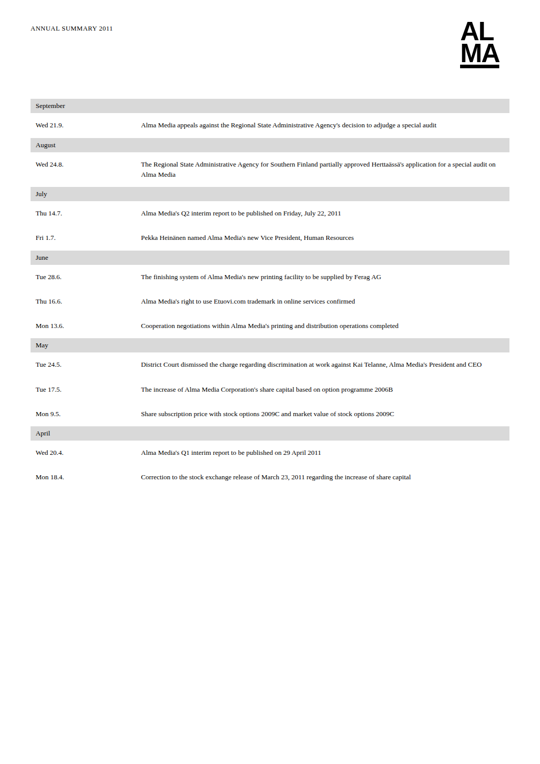ANNUAL SUMMARY 2011
AL
MA
| September |
| Wed 21.9. | Alma Media appeals against the Regional State Administrative Agency's decision to adjudge a special audit |
| August |
| Wed 24.8. | The Regional State Administrative Agency for Southern Finland partially approved Herttaässä's application for a special audit on Alma Media |
| July |
| Thu 14.7. | Alma Media's Q2 interim report to be published on Friday, July 22, 2011 |
| Fri 1.7. | Pekka Heinänen named Alma Media's new Vice President, Human Resources |
| June |
| Tue 28.6. | The finishing system of Alma Media's new printing facility to be supplied by Ferag AG |
| Thu 16.6. | Alma Media's right to use Etuovi.com trademark in online services confirmed |
| Mon 13.6. | Cooperation negotiations within Alma Media's printing and distribution operations completed |
| May |
| Tue 24.5. | District Court dismissed the charge regarding discrimination at work against Kai Telanne, Alma Media's President and CEO |
| Tue 17.5. | The increase of Alma Media Corporation's share capital based on option programme 2006B |
| Mon 9.5. | Share subscription price with stock options 2009C and market value of stock options 2009C |
| April |
| Wed 20.4. | Alma Media's Q1 interim report to be published on 29 April 2011 |
| Mon 18.4. | Correction to the stock exchange release of March 23, 2011 regarding the increase of share capital |